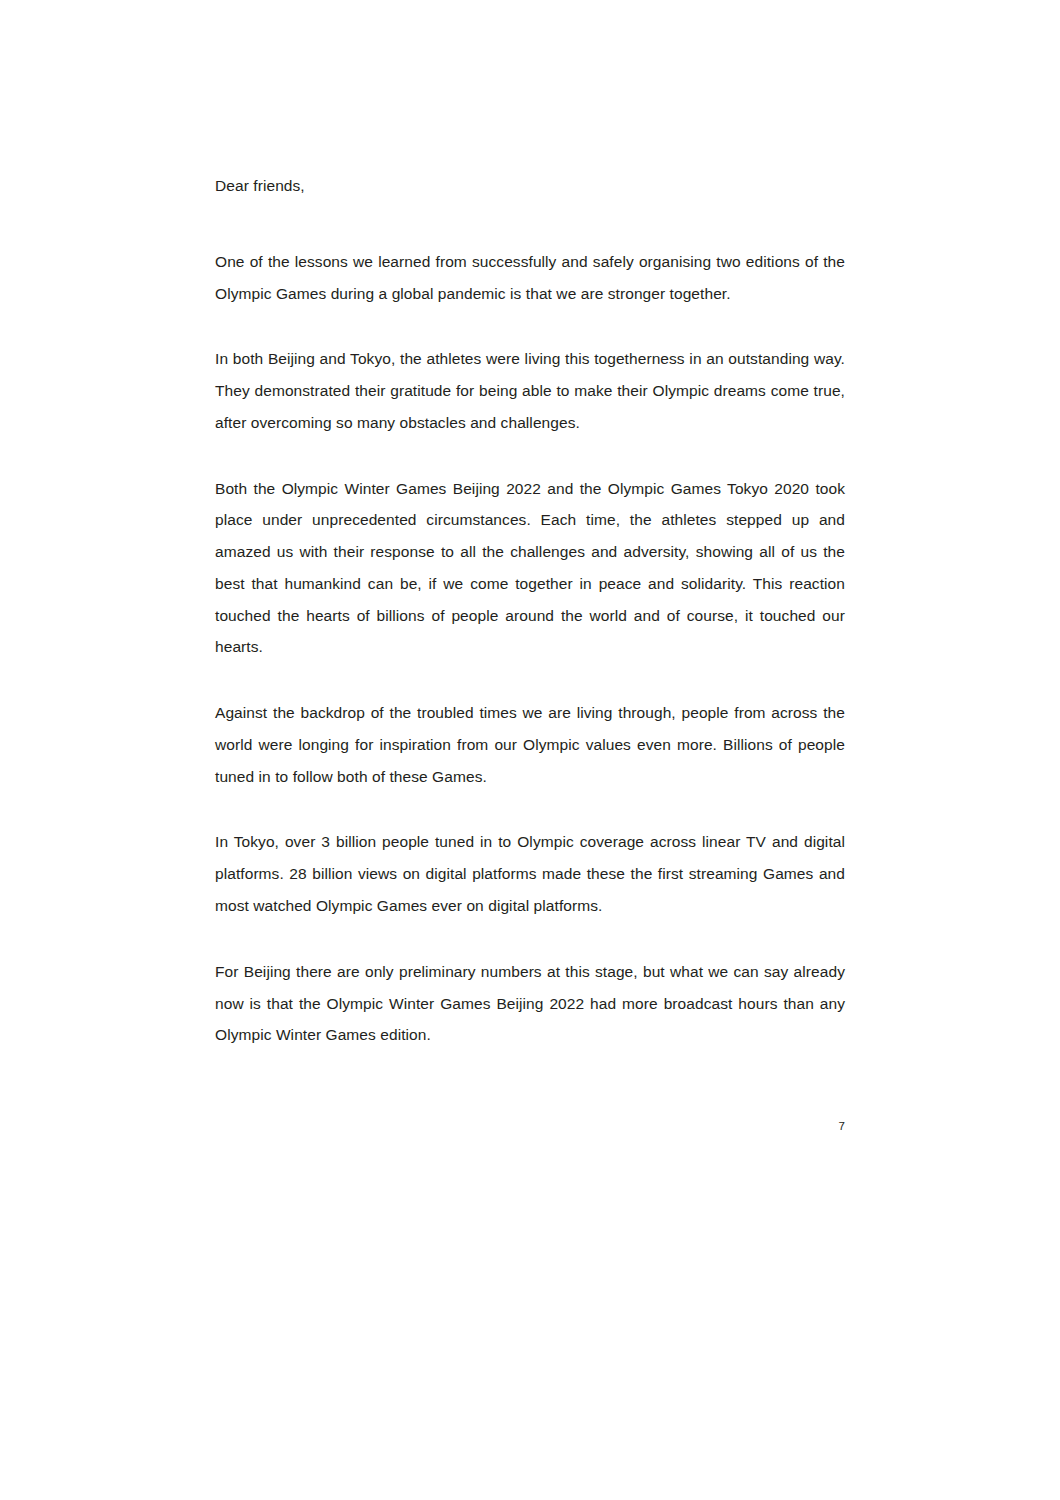Dear friends,
One of the lessons we learned from successfully and safely organising two editions of the Olympic Games during a global pandemic is that we are stronger together.
In both Beijing and Tokyo, the athletes were living this togetherness in an outstanding way. They demonstrated their gratitude for being able to make their Olympic dreams come true, after overcoming so many obstacles and challenges.
Both the Olympic Winter Games Beijing 2022 and the Olympic Games Tokyo 2020 took place under unprecedented circumstances. Each time, the athletes stepped up and amazed us with their response to all the challenges and adversity, showing all of us the best that humankind can be, if we come together in peace and solidarity. This reaction touched the hearts of billions of people around the world and of course, it touched our hearts.
Against the backdrop of the troubled times we are living through, people from across the world were longing for inspiration from our Olympic values even more. Billions of people tuned in to follow both of these Games.
In Tokyo, over 3 billion people tuned in to Olympic coverage across linear TV and digital platforms. 28 billion views on digital platforms made these the first streaming Games and most watched Olympic Games ever on digital platforms.
For Beijing there are only preliminary numbers at this stage, but what we can say already now is that the Olympic Winter Games Beijing 2022 had more broadcast hours than any Olympic Winter Games edition.
7